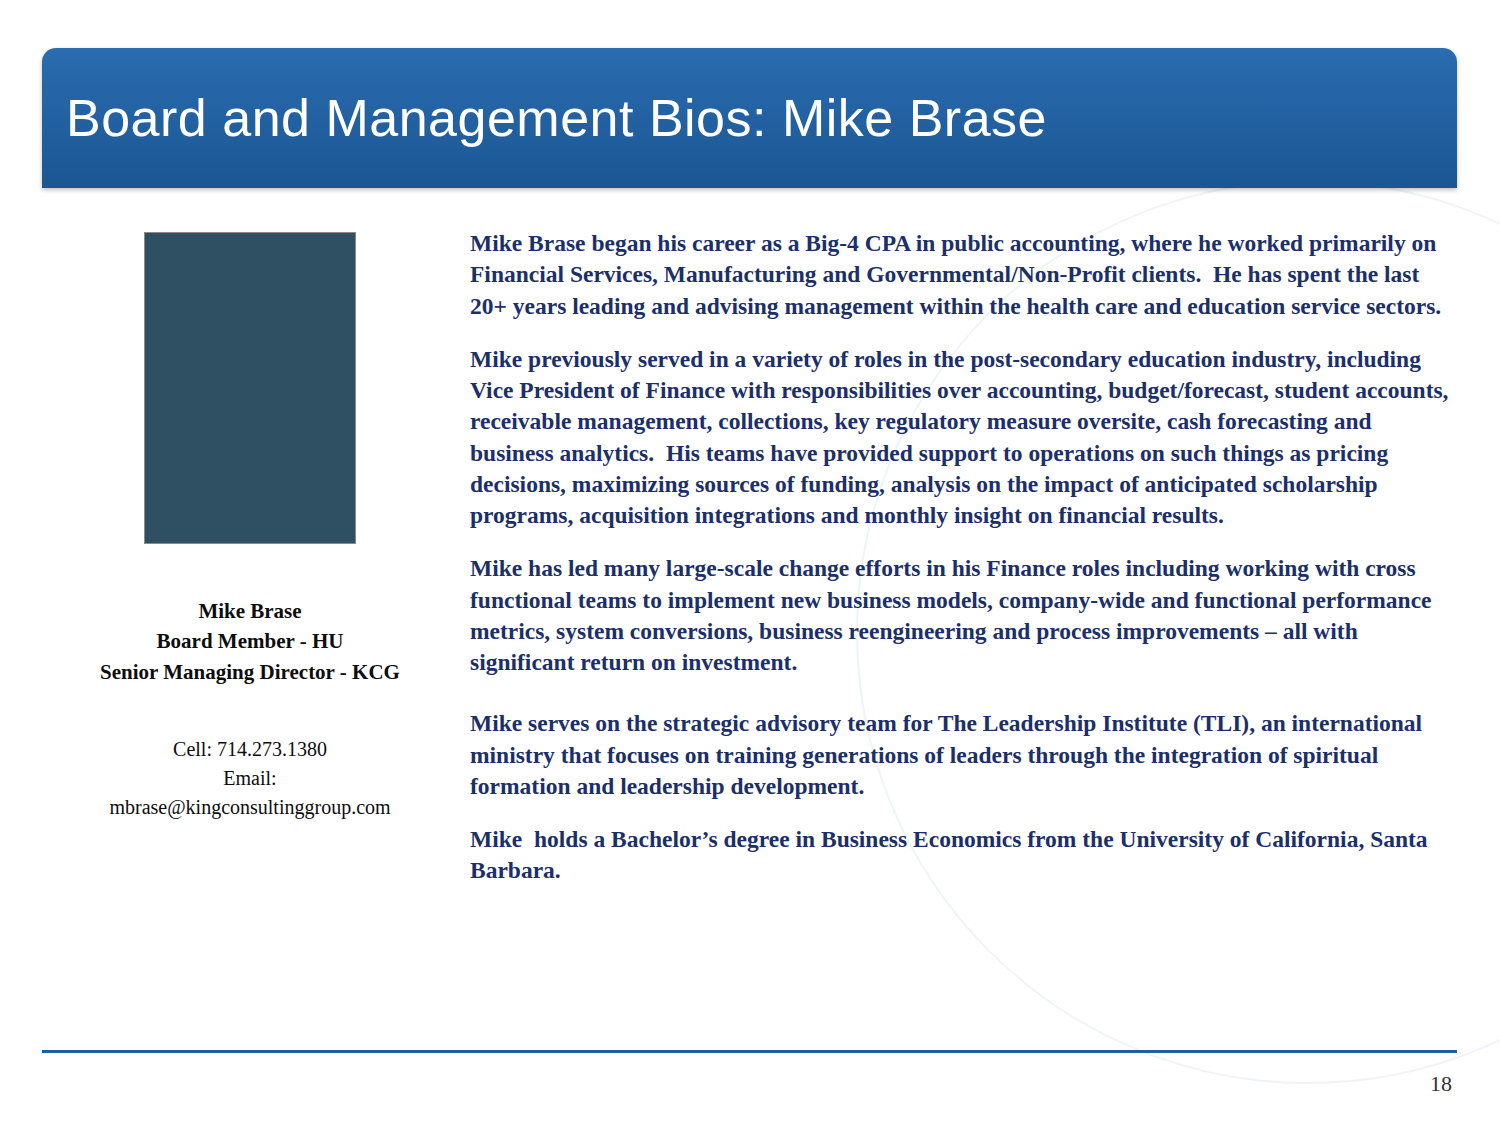Board and Management Bios: Mike Brase
Mike Brase
Board Member - HU
Senior Managing Director - KCG
Cell: 714.273.1380
Email:
mbrase@kingconsultinggroup.com
Mike Brase began his career as a Big-4 CPA in public accounting, where he worked primarily on Financial Services, Manufacturing and Governmental/Non-Profit clients. He has spent the last 20+ years leading and advising management within the health care and education service sectors.
Mike previously served in a variety of roles in the post-secondary education industry, including Vice President of Finance with responsibilities over accounting, budget/forecast, student accounts, receivable management, collections, key regulatory measure oversite, cash forecasting and business analytics. His teams have provided support to operations on such things as pricing decisions, maximizing sources of funding, analysis on the impact of anticipated scholarship programs, acquisition integrations and monthly insight on financial results.
Mike has led many large-scale change efforts in his Finance roles including working with cross functional teams to implement new business models, company-wide and functional performance metrics, system conversions, business reengineering and process improvements – all with significant return on investment.
Mike serves on the strategic advisory team for The Leadership Institute (TLI), an international ministry that focuses on training generations of leaders through the integration of spiritual formation and leadership development.
Mike holds a Bachelor’s degree in Business Economics from the University of California, Santa Barbara.
18